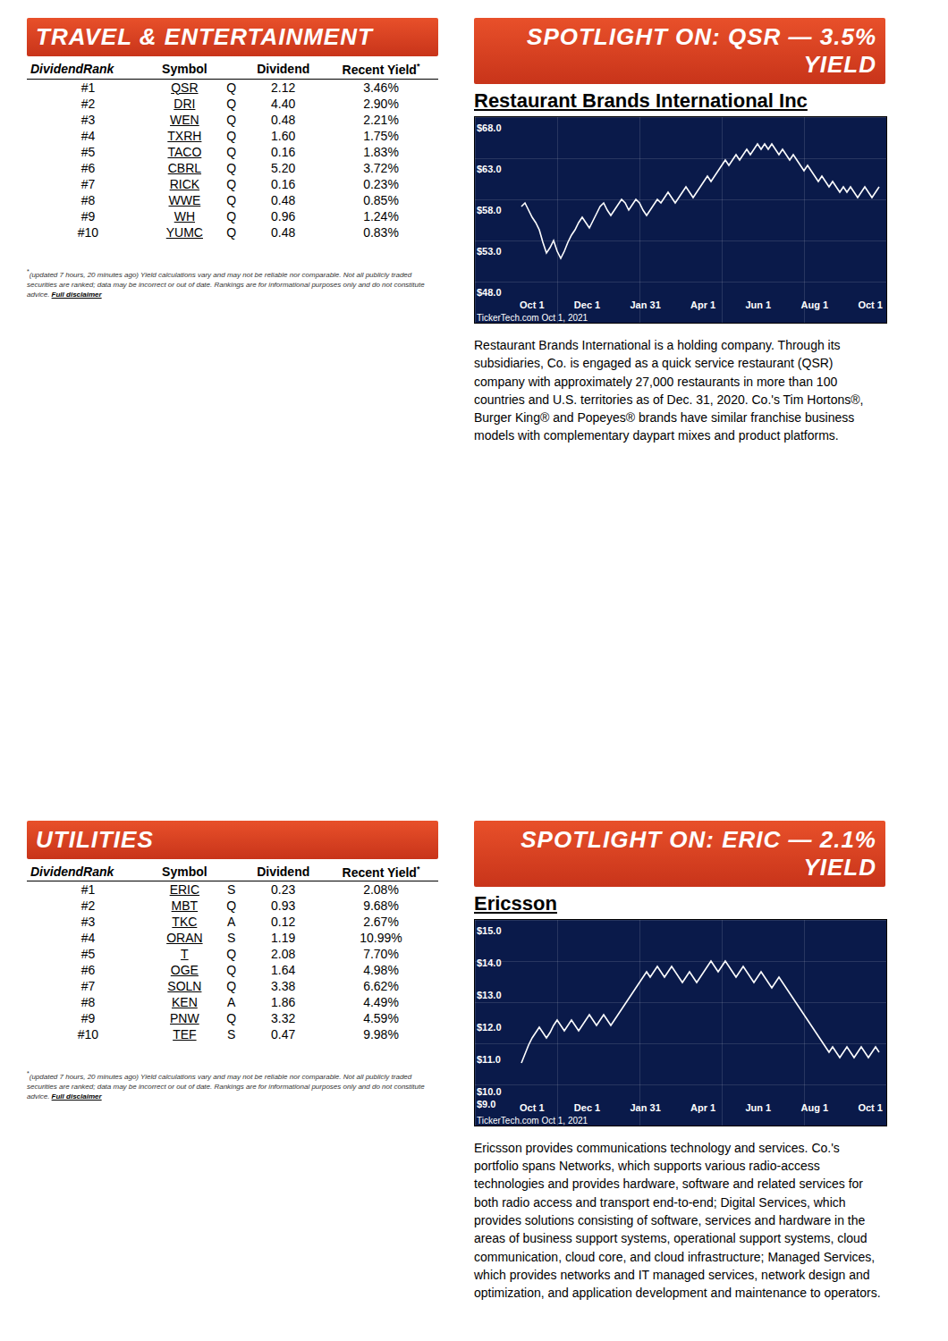TRAVEL & ENTERTAINMENT
| DividendRank | Symbol | | Dividend | Recent Yield * |
| --- | --- | --- | --- | --- |
| #1 | QSR | Q | 2.12 | 3.46% |
| #2 | DRI | Q | 4.40 | 2.90% |
| #3 | WEN | Q | 0.48 | 2.21% |
| #4 | TXRH | Q | 1.60 | 1.75% |
| #5 | TACO | Q | 0.16 | 1.83% |
| #6 | CBRL | Q | 5.20 | 3.72% |
| #7 | RICK | Q | 0.16 | 0.23% |
| #8 | WWE | Q | 0.48 | 0.85% |
| #9 | WH | Q | 0.96 | 1.24% |
| #10 | YUMC | Q | 0.48 | 0.83% |
*(updated 7 hours, 20 minutes ago) Yield calculations vary and may not be reliable nor comparable. Not all publicly traded securities are ranked; data may be incorrect or out of date. Rankings are for informational purposes only and do not constitute advice. Full disclaimer
SPOTLIGHT ON: QSR — 3.5% YIELD
Restaurant Brands International Inc
$68.0 $63.0 $58.0 $53.0 $48.0
Oct 1 Dec 1 Jan 31 Apr 1 Jun 1 Aug 1 Oct 1
TickerTech.com Oct 1, 2021
Restaurant Brands International is a holding company. Through its subsidiaries, Co. is engaged as a quick service restaurant (QSR) company with approximately 27,000 restaurants in more than 100 countries and U.S. territories as of Dec. 31, 2020. Co.'s Tim Hortons®, Burger King® and Popeyes® brands have similar franchise business models with complementary daypart mixes and product platforms.
UTILITIES
| DividendRank | Symbol | | Dividend | Recent Yield * |
| --- | --- | --- | --- | --- |
| #1 | ERIC | S | 0.23 | 2.08% |
| #2 | MBT | Q | 0.93 | 9.68% |
| #3 | TKC | A | 0.12 | 2.67% |
| #4 | ORAN | S | 1.19 | 10.99% |
| #5 | T | Q | 2.08 | 7.70% |
| #6 | OGE | Q | 1.64 | 4.98% |
| #7 | SOLN | Q | 3.38 | 6.62% |
| #8 | KEN | A | 1.86 | 4.49% |
| #9 | PNW | Q | 3.32 | 4.59% |
| #10 | TEF | S | 0.47 | 9.98% |
*(updated 7 hours, 20 minutes ago) Yield calculations vary and may not be reliable nor comparable. Not all publicly traded securities are ranked; data may be incorrect or out of date. Rankings are for informational purposes only and do not constitute advice. Full disclaimer
SPOTLIGHT ON: ERIC — 2.1% YIELD
Ericsson
$15.0 $14.0 $13.0 $12.0 $11.0 $10.0 $9.0
Oct 1 Dec 1 Jan 31 Apr 1 Jun 1 Aug 1 Oct 1
TickerTech.com Oct 1, 2021
Ericsson provides communications technology and services. Co.'s portfolio spans Networks, which supports various radio-access technologies and provides hardware, software and related services for both radio access and transport end-to-end; Digital Services, which provides solutions consisting of software, services and hardware in the areas of business support systems, operational support systems, cloud communication, cloud core, and cloud infrastructure; Managed Services, which provides networks and IT managed services, network design and optimization, and application development and maintenance to operators.